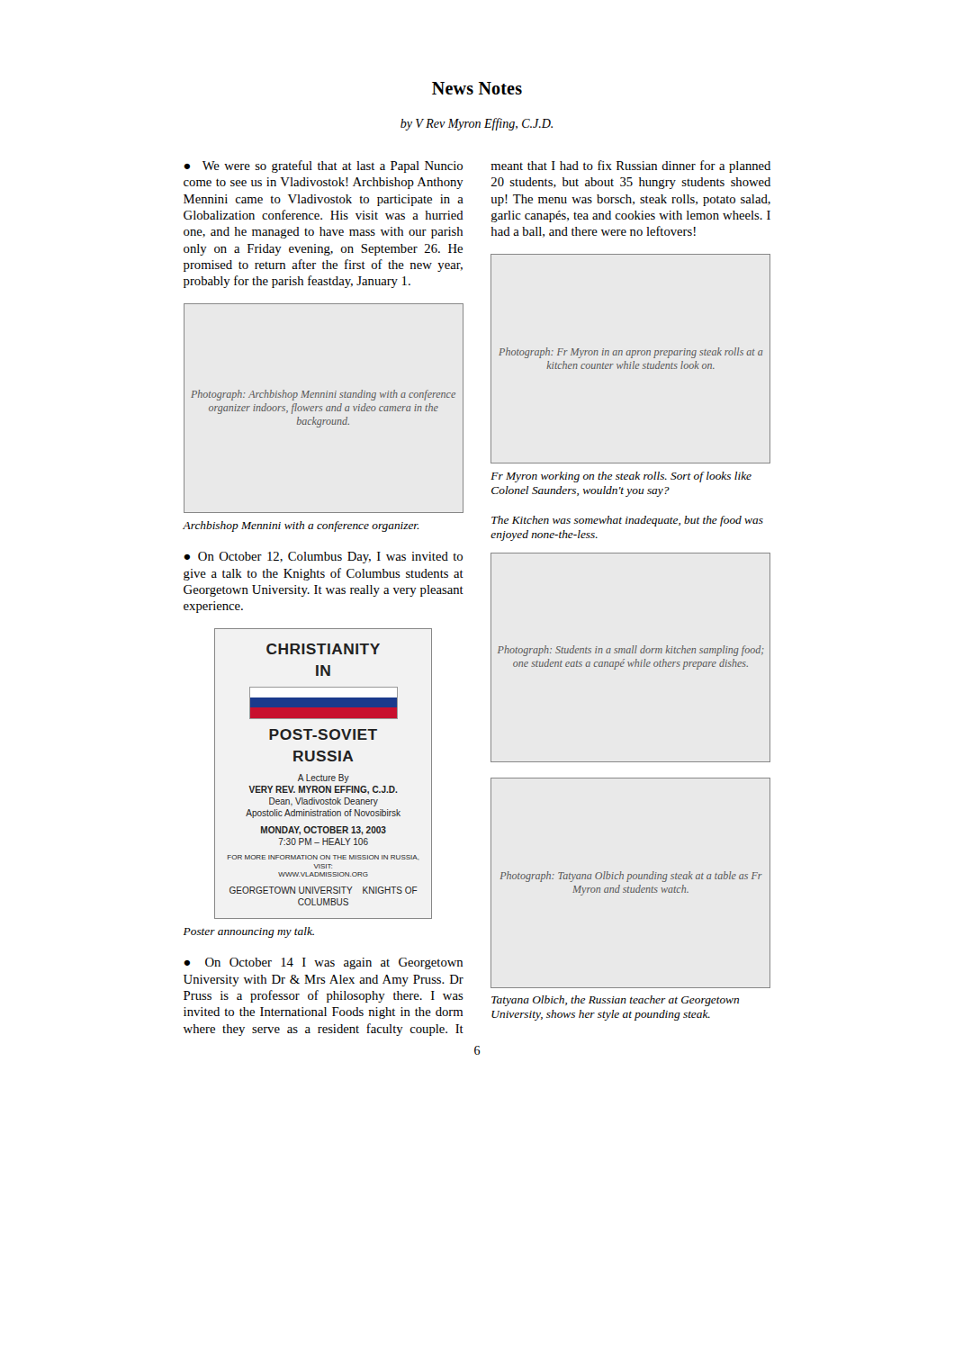News Notes
by V Rev Myron Effing, C.J.D.
● We were so grateful that at last a Papal Nuncio come to see us in Vladivostok! Archbishop Anthony Mennini came to Vladivostok to participate in a Globalization conference. His visit was a hurried one, and he managed to have mass with our parish only on a Friday evening, on September 26. He promised to return after the first of the new year, probably for the parish feastday, January 1.
Photograph: Archbishop Mennini standing with a conference organizer indoors, flowers and a video camera in the background.
Archbishop Mennini with a conference organizer.
● On October 12, Columbus Day, I was invited to give a talk to the Knights of Columbus students at Georgetown University. It was really a very pleasant experience.
CHRISTIANITY
IN
POST-SOVIET
RUSSIA
A Lecture By
VERY REV. MYRON EFFING, C.J.D.
Dean, Vladivostok Deanery
Apostolic Administration of Novosibirsk
MONDAY, OCTOBER 13, 2003
7:30 PM – HEALY 106
FOR MORE INFORMATION ON THE MISSION IN RUSSIA, VISIT:
WWW.VLADMISSION.ORG
GEORGETOWN UNIVERSITY KNIGHTS OF COLUMBUS
Poster announcing my talk.
● On October 14 I was again at Georgetown University with Dr & Mrs Alex and Amy Pruss. Dr Pruss is a professor of philosophy there. I was invited to the International Foods night in the dorm where they serve as a resident faculty couple. It meant that I had to fix Russian dinner for a planned 20 students, but about 35 hungry students showed up! The menu was borsch, steak rolls, potato salad, garlic canapés, tea and cookies with lemon wheels. I had a ball, and there were no leftovers!
Photograph: Fr Myron in an apron preparing steak rolls at a kitchen counter while students look on.
Fr Myron working on the steak rolls. Sort of looks like Colonel Saunders, wouldn't you say?
The Kitchen was somewhat inadequate, but the food was enjoyed none-the-less.
Photograph: Students in a small dorm kitchen sampling food; one student eats a canapé while others prepare dishes.
Photograph: Tatyana Olbich pounding steak at a table as Fr Myron and students watch.
Tatyana Olbich, the Russian teacher at Georgetown University, shows her style at pounding steak.
6